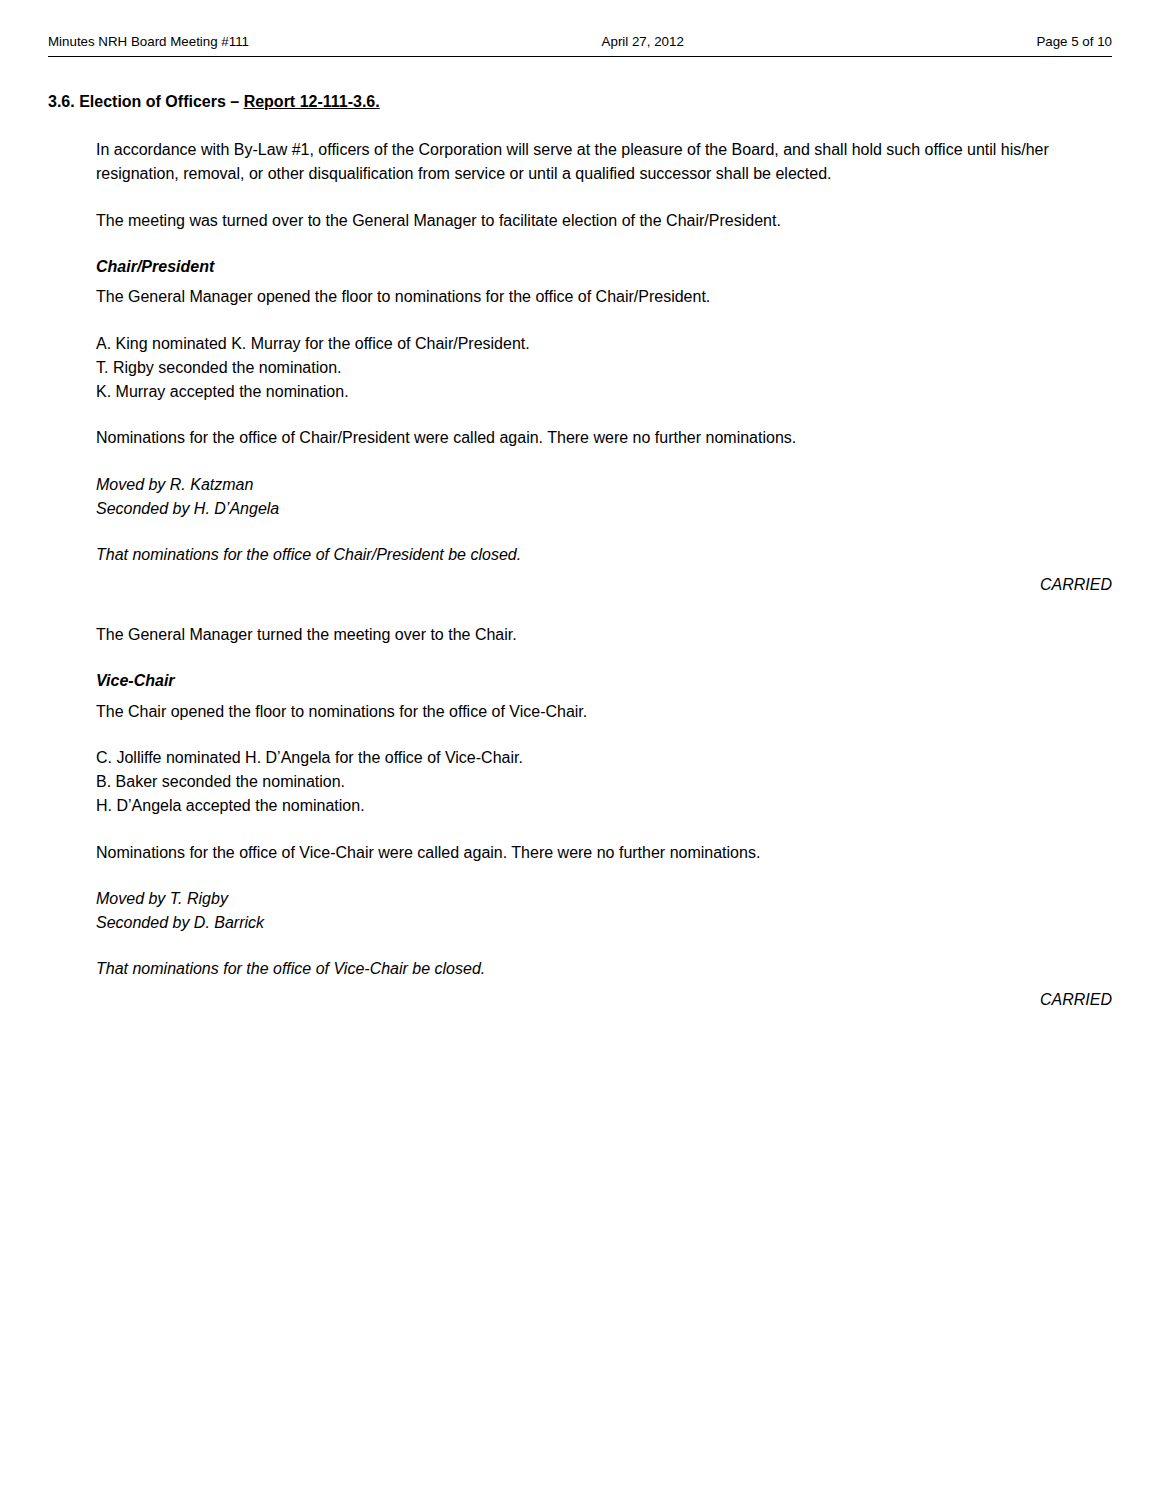Minutes NRH Board Meeting #111 April 27, 2012 Page 5 of 10
3.6. Election of Officers – Report 12-111-3.6.
In accordance with By-Law #1, officers of the Corporation will serve at the pleasure of the Board, and shall hold such office until his/her resignation, removal, or other disqualification from service or until a qualified successor shall be elected.
The meeting was turned over to the General Manager to facilitate election of the Chair/President.
Chair/President
The General Manager opened the floor to nominations for the office of Chair/President.
A. King nominated K. Murray for the office of Chair/President.
T. Rigby seconded the nomination.
K. Murray accepted the nomination.
Nominations for the office of Chair/President were called again. There were no further nominations.
Moved by R. Katzman
Seconded by H. D’Angela
That nominations for the office of Chair/President be closed.
CARRIED
The General Manager turned the meeting over to the Chair.
Vice-Chair
The Chair opened the floor to nominations for the office of Vice-Chair.
C. Jolliffe nominated H. D’Angela for the office of Vice-Chair.
B. Baker seconded the nomination.
H. D’Angela accepted the nomination.
Nominations for the office of Vice-Chair were called again. There were no further nominations.
Moved by T. Rigby
Seconded by D. Barrick
That nominations for the office of Vice-Chair be closed.
CARRIED